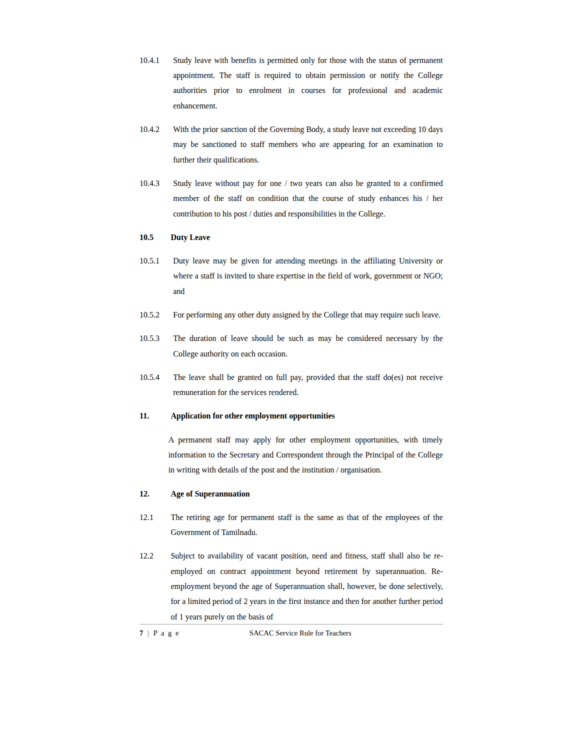10.4.1
Study leave with benefits is permitted only for those with the status of permanent appointment. The staff is required to obtain permission or notify the College authorities prior to enrolment in courses for professional and academic enhancement.
10.4.2
With the prior sanction of the Governing Body, a study leave not exceeding 10 days may be sanctioned to staff members who are appearing for an examination to further their qualifications.
10.4.3
Study leave without pay for one / two years can also be granted to a confirmed member of the staff on condition that the course of study enhances his / her contribution to his post / duties and responsibilities in the College.
10.5
Duty Leave
10.5.1
Duty leave may be given for attending meetings in the affiliating University or where a staff is invited to share expertise in the field of work, government or NGO; and
10.5.2
For performing any other duty assigned by the College that may require such leave.
10.5.3
The duration of leave should be such as may be considered necessary by the College authority on each occasion.
10.5.4
The leave shall be granted on full pay, provided that the staff do(es) not receive remuneration for the services rendered.
11.
Application for other employment opportunities
A permanent staff may apply for other employment opportunities, with timely information to the Secretary and Correspondent through the Principal of the College in writing with details of the post and the institution / organisation.
12.
Age of Superannuation
12.1
The retiring age for permanent staff is the same as that of the employees of the Government of Tamilnadu.
12.2
Subject to availability of vacant position, need and fitness, staff shall also be re-employed on contract appointment beyond retirement by superannuation. Re-employment beyond the age of Superannuation shall, however, be done selectively, for a limited period of 2 years in the first instance and then for another further period of 1 years purely on the basis of
7 | P a g e SACAC Service Rule for Teachers